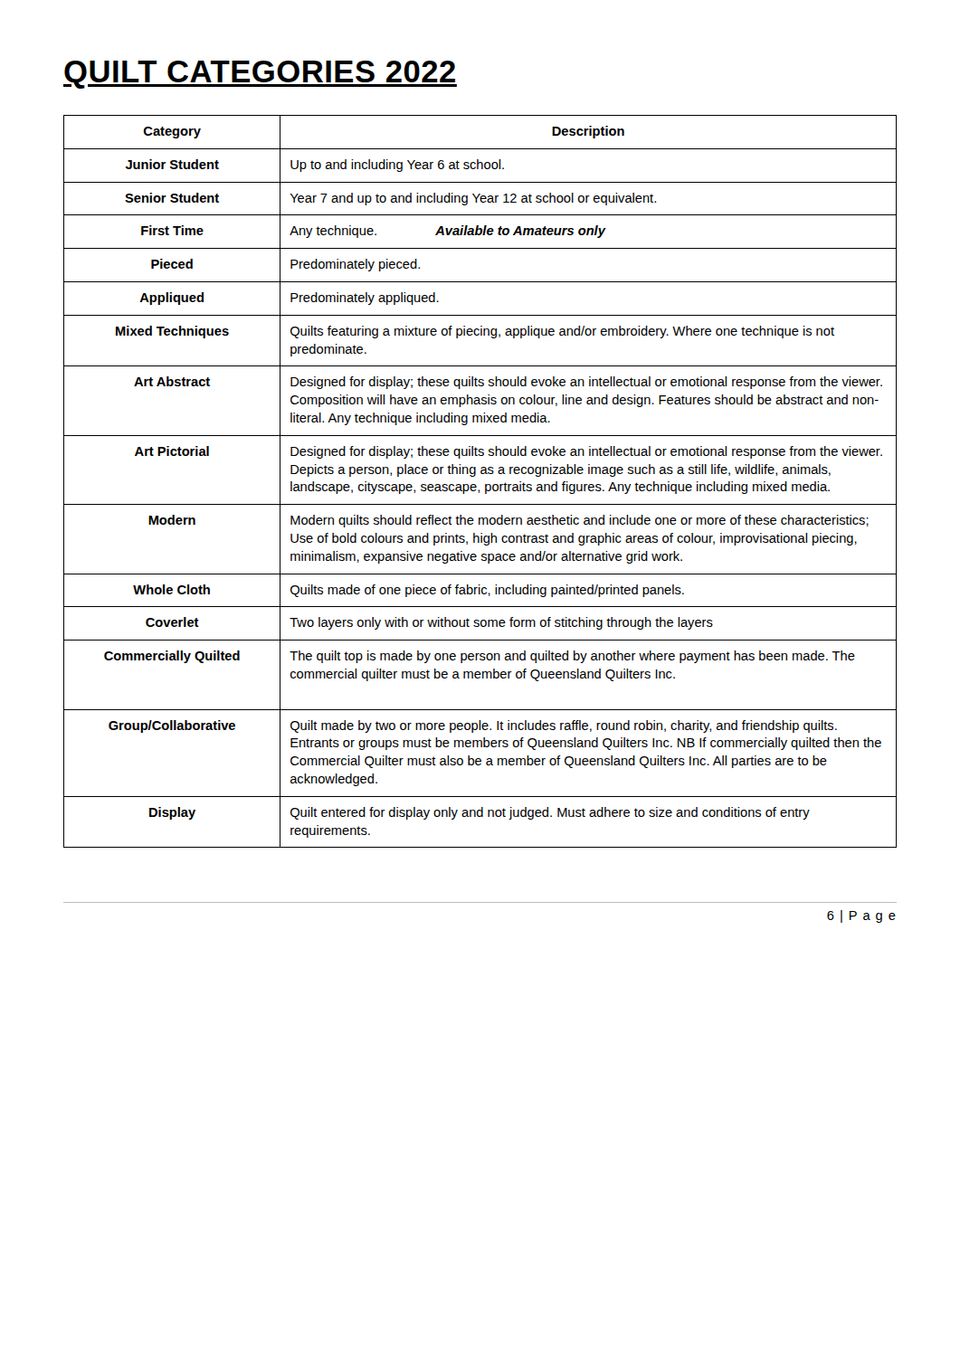QUILT CATEGORIES 2022
| Category | Description |
| --- | --- |
| Junior Student | Up to and including Year 6 at school. |
| Senior Student | Year 7 and up to and including Year 12 at school or equivalent. |
| First Time | Any technique. Available to Amateurs only |
| Pieced | Predominately pieced. |
| Appliqued | Predominately appliqued. |
| Mixed Techniques | Quilts featuring a mixture of piecing, applique and/or embroidery. Where one technique is not predominate. |
| Art Abstract | Designed for display; these quilts should evoke an intellectual or emotional response from the viewer. Composition will have an emphasis on colour, line and design. Features should be abstract and non-literal. Any technique including mixed media. |
| Art Pictorial | Designed for display; these quilts should evoke an intellectual or emotional response from the viewer. Depicts a person, place or thing as a recognizable image such as a still life, wildlife, animals, landscape, cityscape, seascape, portraits and figures. Any technique including mixed media. |
| Modern | Modern quilts should reflect the modern aesthetic and include one or more of these characteristics; Use of bold colours and prints, high contrast and graphic areas of colour, improvisational piecing, minimalism, expansive negative space and/or alternative grid work. |
| Whole Cloth | Quilts made of one piece of fabric, including painted/printed panels. |
| Coverlet | Two layers only with or without some form of stitching through the layers |
| Commercially Quilted | The quilt top is made by one person and quilted by another where payment has been made. The commercial quilter must be a member of Queensland Quilters Inc. |
| Group/Collaborative | Quilt made by two or more people. It includes raffle, round robin, charity, and friendship quilts. Entrants or groups must be members of Queensland Quilters Inc. NB If commercially quilted then the Commercial Quilter must also be a member of Queensland Quilters Inc. All parties are to be acknowledged. |
| Display | Quilt entered for display only and not judged. Must adhere to size and conditions of entry requirements. |
6 | P a g e